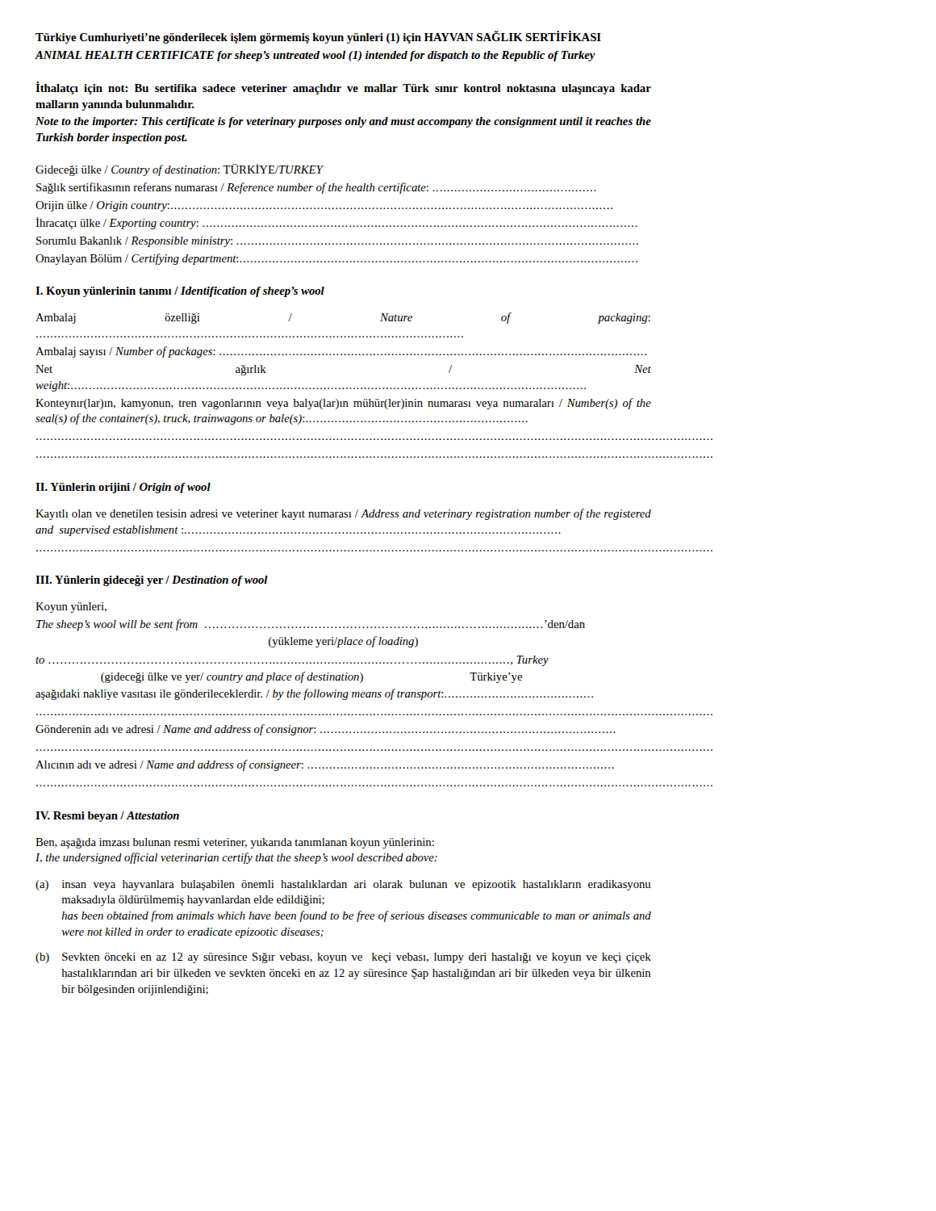Türkiye Cumhuriyeti’ne gönderilecek işlem görmemiş koyun yünleri (1) için HAYVAN SAĞLIK SERTİFİKASI
ANIMAL HEALTH CERTIFICATE for sheep’s untreated wool (1) intended for dispatch to the Republic of Turkey
İthalatçı için not: Bu sertifika sadece veteriner amaçlıdır ve mallar Türk sınır kontrol noktasına ulaşıncaya kadar malların yanında bulunmalıdır.
Note to the importer: This certificate is for veterinary purposes only and must accompany the consignment until it reaches the Turkish border inspection post.
Gideceği ülke / Country of destination: TÜRKİYE/TURKEY
Sağlık sertifikasının referans numarası / Reference number of the health certificate: .............................................
Orijin ülke / Origin country:.........................................................................................................................
İhracatçı ülke / Exporting country: .......................................................................................................................
Sorumlu Bakanlık / Responsible ministry: ..............................................................................................................
Onaylayan Bölüm / Certifying department:.............................................................................................................
I. Koyun yünlerinin tanımı / Identification of sheep’s wool
Ambalaj özelliği / Nature of packaging: .....................................................................................................................
Ambalaj sayısı / Number of packages: .....................................................................................................................
Net ağırlık / Net weight:.............................................................................................................................................
Konteynır(lar)ın, kamyonun, tren vagonlarının veya balya(lar)ın mühür(ler)inin numarası veya numaraları / Number(s) of the seal(s) of the container(s), truck, trainwagons or bale(s):.............................................................
.........................................................................................................................................................................................
.........................................................................................................................................................................................
II. Yünlerin orijini / Origin of wool
Kayıtlı olan ve denetilen tesisin adresi ve veteriner kayıt numarası / Address and veterinary registration number of the registered and supervised establishment :.......................................................................................................
.........................................................................................................................................................................................
III. Yünlerin gideceği yer / Destination of wool
Koyun yünleri,
The sheep’s wool will be sent from …………………………………………………..........…..................’den/dan
(yükleme yeri/place of loading)
to ………………………………………………….................................……........................., Turkey
(gideceği ülke ve yer/ country and place of destination) Türkiye’ye
aşağıdaki nakliye vasıtası ile gönderileceklerdir. / by the following means of transport:.........................................
.........................................................................................................................................................................................
Gönderenin adı ve adresi / Name and address of consignor: .................................................................................
.........................................................................................................................................................................................
Alıcının adı ve adresi / Name and address of consigneer: ....................................................................................
.........................................................................................................................................................................................
IV. Resmi beyan / Attestation
Ben, aşağıda imzası bulunan resmi veteriner, yukarıda tanımlanan koyun yünlerinin:
I, the undersigned official veterinarian certify that the sheep’s wool described above:
(a) insan veya hayvanlara bulaşabilen önemli hastalıklardan ari olarak bulunan ve epizootik hastalıkların eradikasyonu maksadıyla öldürülmemiş hayvanlardan elde edildiğini; has been obtained from animals which have been found to be free of serious diseases communicable to man or animals and were not killed in order to eradicate epizootic diseases;
(b) Sevkten önceki en az 12 ay süresince Sığır vebası, koyun ve keçi vebası, lumpy deri hastalığı ve koyun ve keçi çiçek hastalıklarından ari bir ülkeden ve sevkten önceki en az 12 ay süresince Şap hastalığından ari bir ülkeden veya bir ülkenin bir bölgesinden orijinlendiğini;